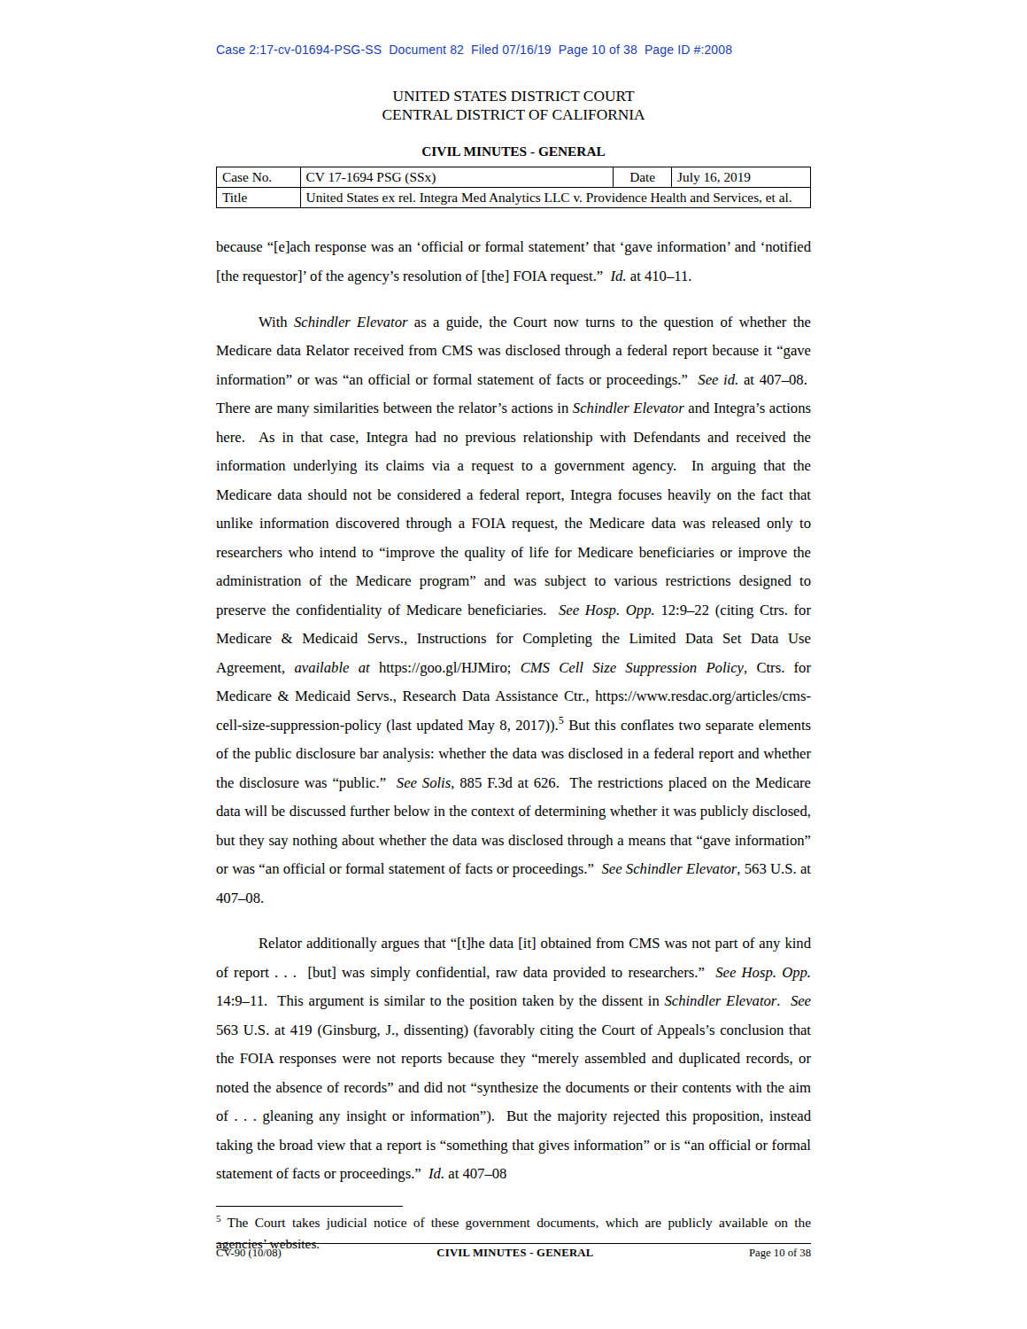Case 2:17-cv-01694-PSG-SS Document 82 Filed 07/16/19 Page 10 of 38 Page ID #:2008
UNITED STATES DISTRICT COURT
CENTRAL DISTRICT OF CALIFORNIA
CIVIL MINUTES - GENERAL
| Case No. | CV 17-1694 PSG (SSx) | Date | July 16, 2019 |
| Title | United States ex rel. Integra Med Analytics LLC v. Providence Health and Services, et al. |
because “[e]ach response was an ‘official or formal statement’ that ‘gave information’ and ‘notified [the requestor]’ of the agency’s resolution of [the] FOIA request.” Id. at 410–11.
With Schindler Elevator as a guide, the Court now turns to the question of whether the Medicare data Relator received from CMS was disclosed through a federal report because it “gave information” or was “an official or formal statement of facts or proceedings.” See id. at 407–08. There are many similarities between the relator’s actions in Schindler Elevator and Integra’s actions here. As in that case, Integra had no previous relationship with Defendants and received the information underlying its claims via a request to a government agency. In arguing that the Medicare data should not be considered a federal report, Integra focuses heavily on the fact that unlike information discovered through a FOIA request, the Medicare data was released only to researchers who intend to “improve the quality of life for Medicare beneficiaries or improve the administration of the Medicare program” and was subject to various restrictions designed to preserve the confidentiality of Medicare beneficiaries. See Hosp. Opp. 12:9–22 (citing Ctrs. for Medicare & Medicaid Servs., Instructions for Completing the Limited Data Set Data Use Agreement, available at https://goo.gl/HJMiro; CMS Cell Size Suppression Policy, Ctrs. for Medicare & Medicaid Servs., Research Data Assistance Ctr., https://www.resdac.org/articles/cms-cell-size-suppression-policy (last updated May 8, 2017)).5 But this conflates two separate elements of the public disclosure bar analysis: whether the data was disclosed in a federal report and whether the disclosure was “public.” See Solis, 885 F.3d at 626. The restrictions placed on the Medicare data will be discussed further below in the context of determining whether it was publicly disclosed, but they say nothing about whether the data was disclosed through a means that “gave information” or was “an official or formal statement of facts or proceedings.” See Schindler Elevator, 563 U.S. at 407–08.
Relator additionally argues that “[t]he data [it] obtained from CMS was not part of any kind of report . . . [but] was simply confidential, raw data provided to researchers.” See Hosp. Opp. 14:9–11. This argument is similar to the position taken by the dissent in Schindler Elevator. See 563 U.S. at 419 (Ginsburg, J., dissenting) (favorably citing the Court of Appeals’s conclusion that the FOIA responses were not reports because they “merely assembled and duplicated records, or noted the absence of records” and did not “synthesize the documents or their contents with the aim of . . . gleaning any insight or information”). But the majority rejected this proposition, instead taking the broad view that a report is “something that gives information” or is “an official or formal statement of facts or proceedings.” Id. at 407–08
5 The Court takes judicial notice of these government documents, which are publicly available on the agencies’ websites.
CV-90 (10/08) CIVIL MINUTES - GENERAL Page 10 of 38